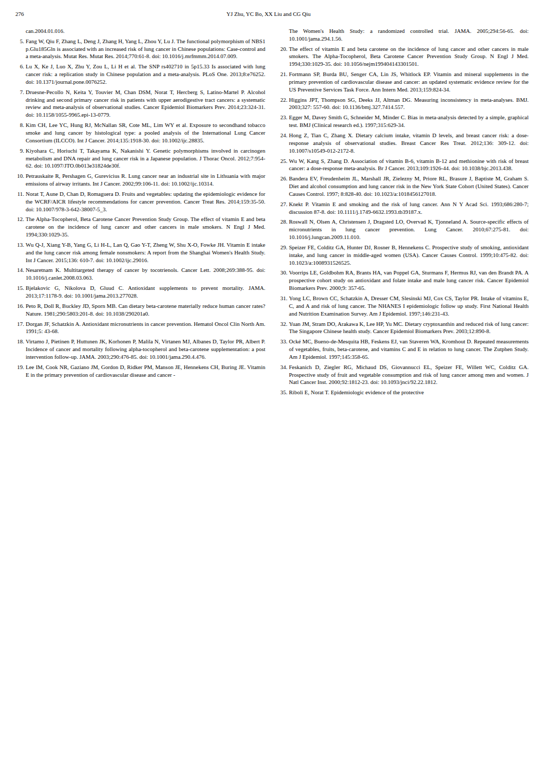276 YJ Zhu, YC Bo, XX Liu and CG Qiu
can.2004.01.016.
5. Fang W, Qiu F, Zhang L, Deng J, Zhang H, Yang L, Zhou Y, Lu J. The functional polymorphism of NBS1 p.Glu185Gln is associated with an increased risk of lung cancer in Chinese populations: Case-control and a meta-analysis. Mutat Res. Mutat Res. 2014;770:61-8. doi: 10.1016/j.mrfmmm.2014.07.009.
6. Lu X, Ke J, Luo X, Zhu Y, Zou L, Li H et al. The SNP rs402710 in 5p15.33 Is associated with lung cancer risk: a replication study in Chinese population and a meta-analysis. PLoS One. 2013;8:e76252. doi: 10.1371/journal.pone.0076252.
7. Druesne-Pecollo N, Keita Y, Touvier M, Chan DSM, Norat T, Hercberg S, Latino-Martel P. Alcohol drinking and second primary cancer risk in patients with upper aerodigestive tract cancers: a systematic review and meta-analysis of observational studies. Cancer Epidemiol Biomarkers Prev. 2014;23:324-31. doi: 10.1158/1055-9965.epi-13-0779.
8. Kim CH, Lee YC, Hung RJ, McNallan SR, Cote ML, Lim WY et al. Exposure to secondhand tobacco smoke and lung cancer by histological type: a pooled analysis of the International Lung Cancer Consortium (ILCCO). Int J Cancer. 2014;135:1918-30. doi: 10.1002/ijc.28835.
9. Kiyohara C, Horiuchi T, Takayama K, Nakanishi Y. Genetic polymorphisms involved in carcinogen metabolism and DNA repair and lung cancer risk in a Japanese population. J Thorac Oncol. 2012;7:954-62. doi: 10.1097/JTO.0b013e31824de30f.
10. Petrauskaite R, Pershagen G, Gurevicius R. Lung cancer near an industrial site in Lithuania with major emissions of airway irritants. Int J Cancer. 2002;99:106-11. doi: 10.1002/ijc.10314.
11. Norat T, Aune D, Chan D, Romaguera D. Fruits and vegetables: updating the epidemiologic evidence for the WCRF/AICR lifestyle recommendations for cancer prevention. Cancer Treat Res. 2014;159:35-50. doi: 10.1007/978-3-642-38007-5_3.
12. The Alpha-Tocopherol, Beta Carotene Cancer Prevention Study Group. The effect of vitamin E and beta carotene on the incidence of lung cancer and other cancers in male smokers. N Engl J Med. 1994;330:1029-35.
13. Wu Q-J, Xiang Y-B, Yang G, Li H-L, Lan Q, Gao Y-T, Zheng W, Shu X-O, Fowke JH. Vitamin E intake and the lung cancer risk among female nonsmokers: A report from the Shanghai Women's Health Study. Int J Cancer. 2015;136: 610-7. doi: 10.1002/ijc.29016.
14. Nesaretnam K. Multitargeted therapy of cancer by tocotrienols. Cancer Lett. 2008;269:388-95. doi: 10.1016/j.canlet.2008.03.063.
15. Bjelakovic G, Nikolova D, Gluud C. Antioxidant supplements to prevent mortality. JAMA. 2013;17:1178-9. doi: 10.1001/jama.2013.277028.
16. Peto R, Doll R, Buckley JD, Sporn MB. Can dietary beta-carotene materially reduce human cancer rates? Nature. 1981;290:5803:201-8. doi: 10.1038/290201a0.
17. Dorgan JF, Schatzkin A. Antioxidant micronutrients in cancer prevention. Hematol Oncol Clin North Am. 1991;5: 43-68.
18. Virtamo J, Pietinen P, Huttunen JK, Korhonen P, Malila N, Virtanen MJ, Albanes D, Taylor PR, Albert P. Incidence of cancer and mortality following alpha-tocopherol and beta-carotene supplementation: a post intervention follow-up. JAMA. 2003;290:476-85. doi: 10.1001/jama.290.4.476.
19. Lee IM, Cook NR, Gaziano JM, Gordon D, Ridker PM, Manson JE, Hennekens CH, Buring JE. Vitamin E in the primary prevention of cardiovascular disease and cancer -
The Women's Health Study: a randomized controlled trial. JAMA. 2005;294:56-65. doi: 10.1001/jama.294.1.56.
20. The effect of vitamin E and beta carotene on the incidence of lung cancer and other cancers in male smokers. The Alpha-Tocopherol, Beta Carotene Cancer Prevention Study Group. N Engl J Med. 1994;330:1029-35. doi: 10.1056/nejm199404143301501.
21. Fortmann SP, Burda BU, Senger CA, Lin JS, Whitlock EP. Vitamin and mineral supplements in the primary prevention of cardiovascular disease and cancer: an updated systematic evidence review for the US Preventive Services Task Force. Ann Intern Med. 2013;159:824-34.
22. Higgins JPT, Thompson SG, Deeks JJ, Altman DG. Measuring inconsistency in meta-analyses. BMJ. 2003;327: 557-60. doi: 10.1136/bmj.327.7414.557.
23. Egger M, Davey Smith G, Schneider M, Minder C. Bias in meta-analysis detected by a simple, graphical test. BMJ (Clinical research ed.). 1997;315:629-34.
24. Hong Z, Tian C, Zhang X. Dietary calcium intake, vitamin D levels, and breast cancer risk: a dose-response analysis of observational studies. Breast Cancer Res Treat. 2012;136: 309-12. doi: 10.1007/s10549-012-2172-8.
25. Wu W, Kang S, Zhang D. Association of vitamin B-6, vitamin B-12 and methionine with risk of breast cancer: a dose-response meta-analysis. Br J Cancer. 2013;109:1926-44. doi: 10.1038/bjc.2013.438.
26. Bandera EV, Freudenheim JL, Marshall JR, Zielezny M, Priore RL, Brasure J, Baptiste M, Graham S. Diet and alcohol consumption and lung cancer risk in the New York State Cohort (United States). Cancer Causes Control. 1997; 8:828-40. doi: 10.1023/a:1018456127018.
27. Knekt P. Vitamin E and smoking and the risk of lung cancer. Ann N Y Acad Sci. 1993;686:280-7; discussion 87-8. doi: 10.1111/j.1749-6632.1993.tb39187.x.
28. Roswall N, Olsen A, Christensen J, Dragsted LO, Overvad K, Tjonneland A. Source-specific effects of micronutrients in lung cancer prevention. Lung Cancer. 2010;67:275-81. doi: 10.1016/j.lungcan.2009.11.010.
29. Speizer FE, Colditz GA, Hunter DJ, Rosner B, Hennekens C. Prospective study of smoking, antioxidant intake, and lung cancer in middle-aged women (USA). Cancer Causes Control. 1999;10:475-82. doi: 10.1023/a:1008931526525.
30. Voorrips LE, Goldbohm RA, Brants HA, van Poppel GA, Sturmans F, Hermus RJ, van den Brandt PA. A prospective cohort study on antioxidant and folate intake and male lung cancer risk. Cancer Epidemiol Biomarkers Prev. 2000;9: 357-65.
31. Yong LC, Brown CC, Schatzkin A, Dresser CM, Slesinski MJ, Cox CS, Taylor PR. Intake of vitamins E, C, and A and risk of lung cancer. The NHANES I epidemiologic follow up study. First National Health and Nutrition Examination Survey. Am J Epidemiol. 1997;146:231-43.
32. Yuan JM, Stram DO, Arakawa K, Lee HP, Yu MC. Dietary cryptoxanthin and reduced risk of lung cancer: The Singapore Chinese health study. Cancer Epidemiol Biomarkers Prev. 2003;12:890-8.
33. Ocké MC, Bueno-de-Mesquita HB, Feskens EJ, van Staveren WA, Kromhout D. Repeated measurements of vegetables, fruits, beta-carotene, and vitamins C and E in relation to lung cancer. The Zutphen Study. Am J Epidemiol. 1997;145:358-65.
34. Feskanich D, Ziegler RG, Michaud DS, Giovannucci EL, Speizer FE, Willett WC, Colditz GA. Prospective study of fruit and vegetable consumption and risk of lung cancer among men and women. J Natl Cancer Inst. 2000;92:1812-23. doi: 10.1093/jnci/92.22.1812.
35. Riboli E, Norat T. Epidemiologic evidence of the protective